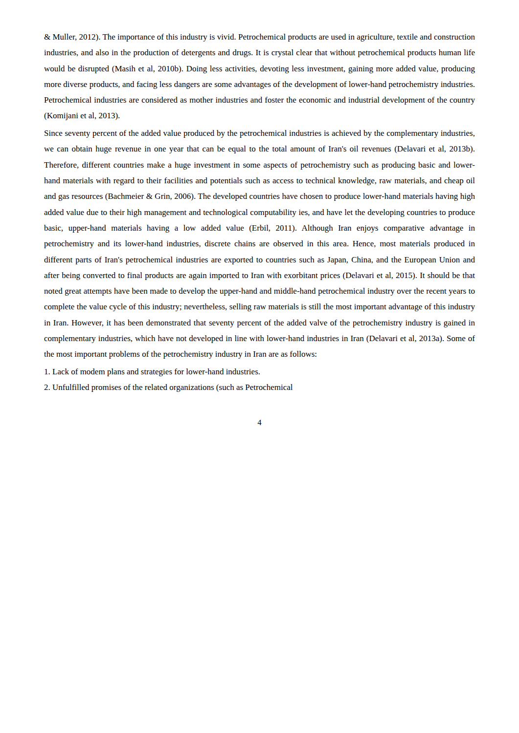& Muller, 2012). The importance of this industry is vivid. Petrochemical products are used in agriculture, textile and construction industries, and also in the production of detergents and drugs. It is crystal clear that without petrochemical products human life would be disrupted (Masih et al, 2010b). Doing less activities, devoting less investment, gaining more added value, producing more diverse products, and facing less dangers are some advantages of the development of lower-hand petrochemistry industries. Petrochemical industries are considered as mother industries and foster the economic and industrial development of the country (Komijani et al, 2013).
Since seventy percent of the added value produced by the petrochemical industries is achieved by the complementary industries, we can obtain huge revenue in one year that can be equal to the total amount of Iran's oil revenues (Delavari et al, 2013b). Therefore, different countries make a huge investment in some aspects of petrochemistry such as producing basic and lower-hand materials with regard to their facilities and potentials such as access to technical knowledge, raw materials, and cheap oil and gas resources (Bachmeier & Grin, 2006). The developed countries have chosen to produce lower-hand materials having high added value due to their high management and technological computability ies, and have let the developing countries to produce basic, upper-hand materials having a low added value (Erbil, 2011). Although Iran enjoys comparative advantage in petrochemistry and its lower-hand industries, discrete chains are observed in this area. Hence, most materials produced in different parts of Iran's petrochemical industries are exported to countries such as Japan, China, and the European Union and after being converted to final products are again imported to Iran with exorbitant prices (Delavari et al, 2015). It should be that noted great attempts have been made to develop the upper-hand and middle-hand petrochemical industry over the recent years to complete the value cycle of this industry; nevertheless, selling raw materials is still the most important advantage of this industry in Iran. However, it has been demonstrated that seventy percent of the added valve of the petrochemistry industry is gained in complementary industries, which have not developed in line with lower-hand industries in Iran (Delavari et al, 2013a). Some of the most important problems of the petrochemistry industry in Iran are as follows:
1. Lack of modem plans and strategies for lower-hand industries.
2. Unfulfilled promises of the related organizations (such as Petrochemical
4